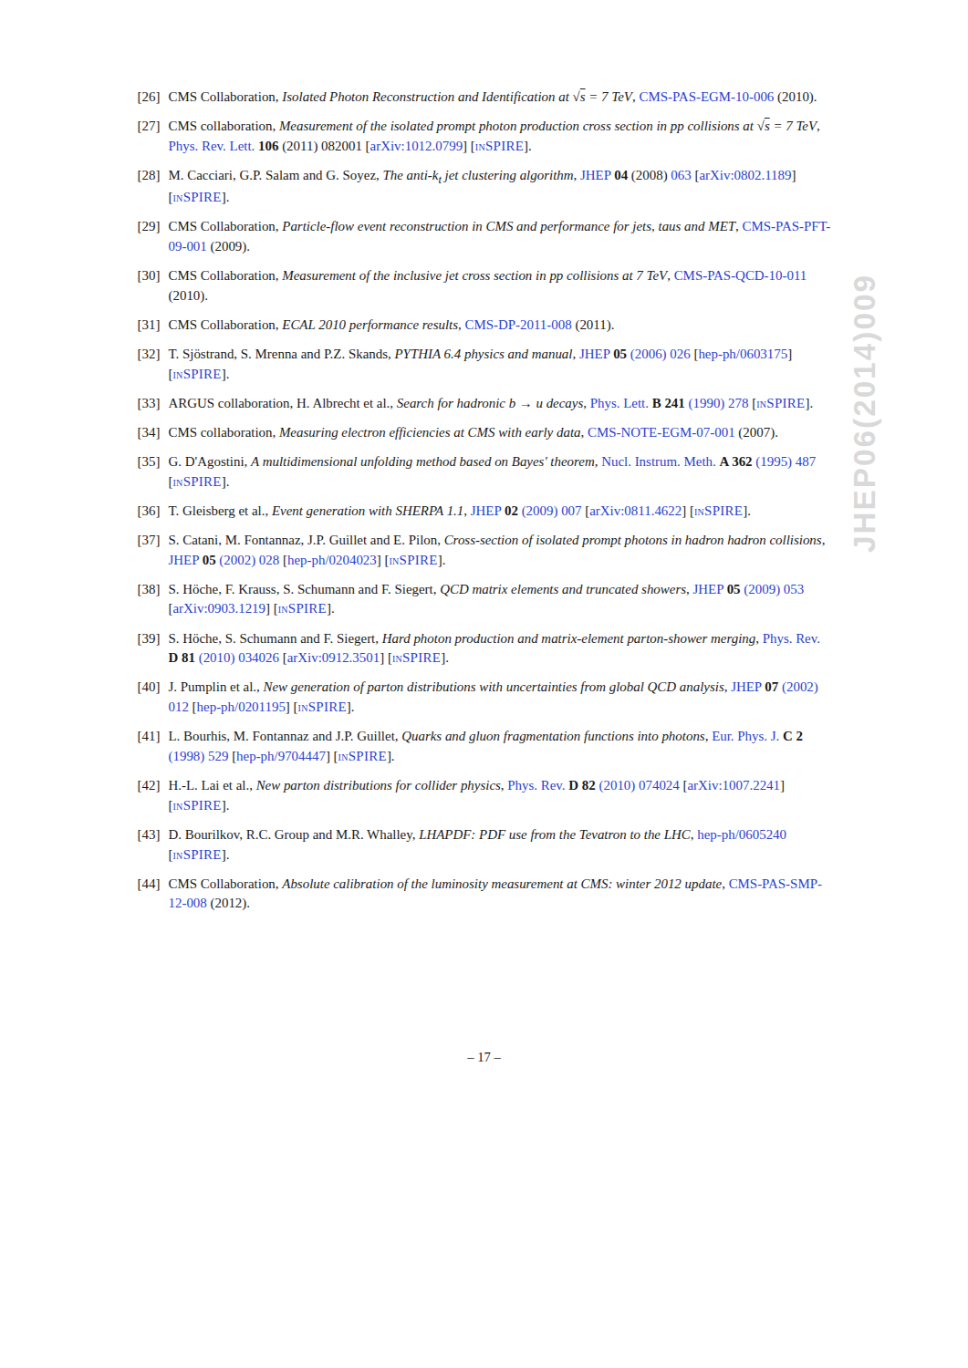JHEP06(2014)009
[26] CMS Collaboration, Isolated Photon Reconstruction and Identification at √s = 7 TeV, CMS-PAS-EGM-10-006 (2010).
[27] CMS collaboration, Measurement of the isolated prompt photon production cross section in pp collisions at √s = 7 TeV, Phys. Rev. Lett. 106 (2011) 082001 [arXiv:1012.0799] [inSPIRE].
[28] M. Cacciari, G.P. Salam and G. Soyez, The anti-kt jet clustering algorithm, JHEP 04 (2008) 063 [arXiv:0802.1189] [inSPIRE].
[29] CMS Collaboration, Particle-flow event reconstruction in CMS and performance for jets, taus and MET, CMS-PAS-PFT-09-001 (2009).
[30] CMS Collaboration, Measurement of the inclusive jet cross section in pp collisions at 7 TeV, CMS-PAS-QCD-10-011 (2010).
[31] CMS Collaboration, ECAL 2010 performance results, CMS-DP-2011-008 (2011).
[32] T. Sjöstrand, S. Mrenna and P.Z. Skands, PYTHIA 6.4 physics and manual, JHEP 05 (2006) 026 [hep-ph/0603175] [inSPIRE].
[33] ARGUS collaboration, H. Albrecht et al., Search for hadronic b → u decays, Phys. Lett. B 241 (1990) 278 [inSPIRE].
[34] CMS collaboration, Measuring electron efficiencies at CMS with early data, CMS-NOTE-EGM-07-001 (2007).
[35] G. D'Agostini, A multidimensional unfolding method based on Bayes' theorem, Nucl. Instrum. Meth. A 362 (1995) 487 [inSPIRE].
[36] T. Gleisberg et al., Event generation with SHERPA 1.1, JHEP 02 (2009) 007 [arXiv:0811.4622] [inSPIRE].
[37] S. Catani, M. Fontannaz, J.P. Guillet and E. Pilon, Cross-section of isolated prompt photons in hadron hadron collisions, JHEP 05 (2002) 028 [hep-ph/0204023] [inSPIRE].
[38] S. Höche, F. Krauss, S. Schumann and F. Siegert, QCD matrix elements and truncated showers, JHEP 05 (2009) 053 [arXiv:0903.1219] [inSPIRE].
[39] S. Höche, S. Schumann and F. Siegert, Hard photon production and matrix-element parton-shower merging, Phys. Rev. D 81 (2010) 034026 [arXiv:0912.3501] [inSPIRE].
[40] J. Pumplin et al., New generation of parton distributions with uncertainties from global QCD analysis, JHEP 07 (2002) 012 [hep-ph/0201195] [inSPIRE].
[41] L. Bourhis, M. Fontannaz and J.P. Guillet, Quarks and gluon fragmentation functions into photons, Eur. Phys. J. C 2 (1998) 529 [hep-ph/9704447] [inSPIRE].
[42] H.-L. Lai et al., New parton distributions for collider physics, Phys. Rev. D 82 (2010) 074024 [arXiv:1007.2241] [inSPIRE].
[43] D. Bourilkov, R.C. Group and M.R. Whalley, LHAPDF: PDF use from the Tevatron to the LHC, hep-ph/0605240 [inSPIRE].
[44] CMS Collaboration, Absolute calibration of the luminosity measurement at CMS: winter 2012 update, CMS-PAS-SMP-12-008 (2012).
– 17 –